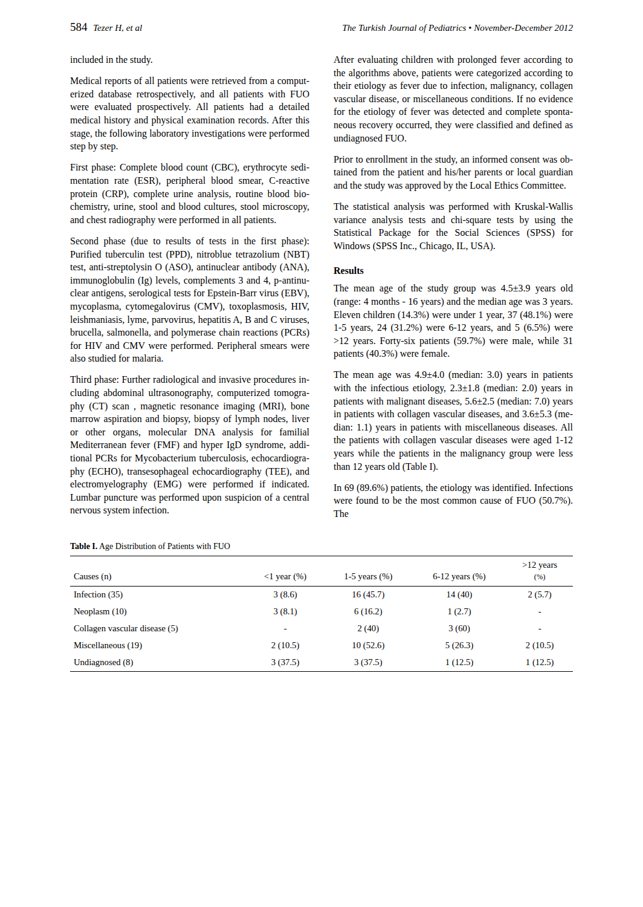584 Tezer H, et al
The Turkish Journal of Pediatrics • November-December 2012
included in the study.
Medical reports of all patients were retrieved from a computerized database retrospectively, and all patients with FUO were evaluated prospectively. All patients had a detailed medical history and physical examination records. After this stage, the following laboratory investigations were performed step by step.
First phase: Complete blood count (CBC), erythrocyte sedimentation rate (ESR), peripheral blood smear, C-reactive protein (CRP), complete urine analysis, routine blood biochemistry, urine, stool and blood cultures, stool microscopy, and chest radiography were performed in all patients.
Second phase (due to results of tests in the first phase): Purified tuberculin test (PPD), nitroblue tetrazolium (NBT) test, anti-streptolysin O (ASO), antinuclear antibody (ANA), immunoglobulin (Ig) levels, complements 3 and 4, p-antinuclear antigens, serological tests for Epstein-Barr virus (EBV), mycoplasma, cytomegalovirus (CMV), toxoplasmosis, HIV, leishmaniasis, lyme, parvovirus, hepatitis A, B and C viruses, brucella, salmonella, and polymerase chain reactions (PCRs) for HIV and CMV were performed. Peripheral smears were also studied for malaria.
Third phase: Further radiological and invasive procedures including abdominal ultrasonography, computerized tomography (CT) scan , magnetic resonance imaging (MRI), bone marrow aspiration and biopsy, biopsy of lymph nodes, liver or other organs, molecular DNA analysis for familial Mediterranean fever (FMF) and hyper IgD syndrome, additional PCRs for Mycobacterium tuberculosis, echocardiography (ECHO), transesophageal echocardiography (TEE), and electromyelography (EMG) were performed if indicated. Lumbar puncture was performed upon suspicion of a central nervous system infection.
After evaluating children with prolonged fever according to the algorithms above, patients were categorized according to their etiology as fever due to infection, malignancy, collagen vascular disease, or miscellaneous conditions. If no evidence for the etiology of fever was detected and complete spontaneous recovery occurred, they were classified and defined as undiagnosed FUO.
Prior to enrollment in the study, an informed consent was obtained from the patient and his/her parents or local guardian and the study was approved by the Local Ethics Committee.
The statistical analysis was performed with Kruskal-Wallis variance analysis tests and chi-square tests by using the Statistical Package for the Social Sciences (SPSS) for Windows (SPSS Inc., Chicago, IL, USA).
Results
The mean age of the study group was 4.5±3.9 years old (range: 4 months - 16 years) and the median age was 3 years. Eleven children (14.3%) were under 1 year, 37 (48.1%) were 1-5 years, 24 (31.2%) were 6-12 years, and 5 (6.5%) were >12 years. Forty-six patients (59.7%) were male, while 31 patients (40.3%) were female.
The mean age was 4.9±4.0 (median: 3.0) years in patients with the infectious etiology, 2.3±1.8 (median: 2.0) years in patients with malignant diseases, 5.6±2.5 (median: 7.0) years in patients with collagen vascular diseases, and 3.6±5.3 (median: 1.1) years in patients with miscellaneous diseases. All the patients with collagen vascular diseases were aged 1-12 years while the patients in the malignancy group were less than 12 years old (Table I).
In 69 (89.6%) patients, the etiology was identified. Infections were found to be the most common cause of FUO (50.7%). The
Table I. Age Distribution of Patients with FUO
| Causes (n) | <1 year (%) | 1-5 years (%) | 6-12 years (%) | >12 years (%) |
| --- | --- | --- | --- | --- |
| Infection (35) | 3 (8.6) | 16 (45.7) | 14 (40) | 2 (5.7) |
| Neoplasm (10) | 3 (8.1) | 6 (16.2) | 1 (2.7) | - |
| Collagen vascular disease (5) | - | 2 (40) | 3 (60) | - |
| Miscellaneous (19) | 2 (10.5) | 10 (52.6) | 5 (26.3) | 2 (10.5) |
| Undiagnosed (8) | 3 (37.5) | 3 (37.5) | 1 (12.5) | 1 (12.5) |